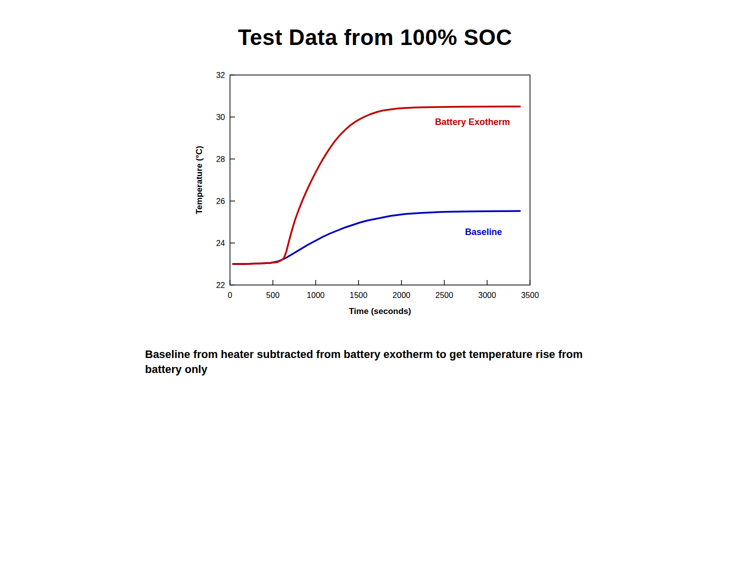Test Data from 100% SOC
Temperature versus time for battery exotherm and baseline at 100% state of charge Two curves rising from about 23 degrees Celsius. The battery exotherm curve rises steeply after about 600 seconds and levels off near 31 degrees Celsius. The baseline curve rises more gradually and levels off near 24.8 degrees Celsius. 22 24 26 28 30 32 0 500 1000 1500 2000 2500 3000 3500 Time (seconds) Temperature (°C) Battery Exotherm Baseline
Baseline from heater subtracted from battery exotherm to get temperature rise from battery only